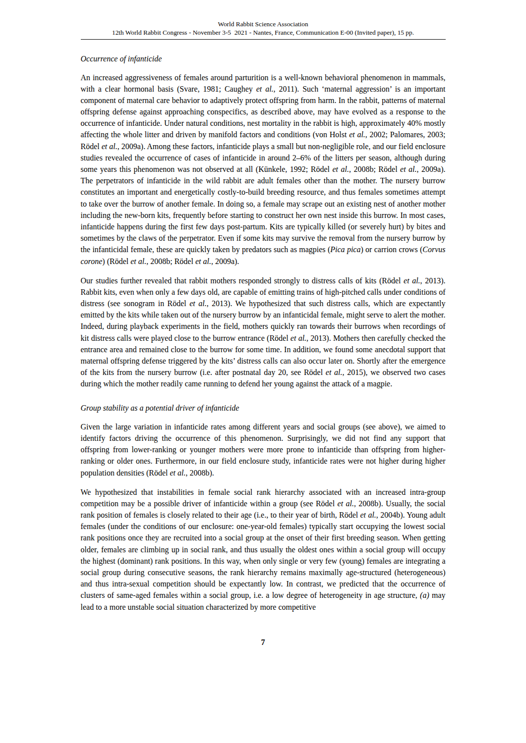World Rabbit Science Association 12th World Rabbit Congress - November 3-5 2021 - Nantes, France, Communication E-00 (Invited paper), 15 pp.
Occurrence of infanticide
An increased aggressiveness of females around parturition is a well-known behavioral phenomenon in mammals, with a clear hormonal basis (Svare, 1981; Caughey et al., 2011). Such ‘maternal aggression’ is an important component of maternal care behavior to adaptively protect offspring from harm. In the rabbit, patterns of maternal offspring defense against approaching conspecifics, as described above, may have evolved as a response to the occurrence of infanticide. Under natural conditions, nest mortality in the rabbit is high, approximately 40% mostly affecting the whole litter and driven by manifold factors and conditions (von Holst et al., 2002; Palomares, 2003; Rödel et al., 2009a). Among these factors, infanticide plays a small but non-negligible role, and our field enclosure studies revealed the occurrence of cases of infanticide in around 2–6% of the litters per season, although during some years this phenomenon was not observed at all (Künkele, 1992; Rödel et al., 2008b; Rödel et al., 2009a). The perpetrators of infanticide in the wild rabbit are adult females other than the mother. The nursery burrow constitutes an important and energetically costly-to-build breeding resource, and thus females sometimes attempt to take over the burrow of another female. In doing so, a female may scrape out an existing nest of another mother including the new-born kits, frequently before starting to construct her own nest inside this burrow. In most cases, infanticide happens during the first few days post-partum. Kits are typically killed (or severely hurt) by bites and sometimes by the claws of the perpetrator. Even if some kits may survive the removal from the nursery burrow by the infanticidal female, these are quickly taken by predators such as magpies (Pica pica) or carrion crows (Corvus corone) (Rödel et al., 2008b; Rödel et al., 2009a).
Our studies further revealed that rabbit mothers responded strongly to distress calls of kits (Rödel et al., 2013). Rabbit kits, even when only a few days old, are capable of emitting trains of high-pitched calls under conditions of distress (see sonogram in Rödel et al., 2013). We hypothesized that such distress calls, which are expectantly emitted by the kits while taken out of the nursery burrow by an infanticidal female, might serve to alert the mother. Indeed, during playback experiments in the field, mothers quickly ran towards their burrows when recordings of kit distress calls were played close to the burrow entrance (Rödel et al., 2013). Mothers then carefully checked the entrance area and remained close to the burrow for some time. In addition, we found some anecdotal support that maternal offspring defense triggered by the kits’ distress calls can also occur later on. Shortly after the emergence of the kits from the nursery burrow (i.e. after postnatal day 20, see Rödel et al., 2015), we observed two cases during which the mother readily came running to defend her young against the attack of a magpie.
Group stability as a potential driver of infanticide
Given the large variation in infanticide rates among different years and social groups (see above), we aimed to identify factors driving the occurrence of this phenomenon. Surprisingly, we did not find any support that offspring from lower-ranking or younger mothers were more prone to infanticide than offspring from higher-ranking or older ones. Furthermore, in our field enclosure study, infanticide rates were not higher during higher population densities (Rödel et al., 2008b).
We hypothesized that instabilities in female social rank hierarchy associated with an increased intra-group competition may be a possible driver of infanticide within a group (see Rödel et al., 2008b). Usually, the social rank position of females is closely related to their age (i.e., to their year of birth, Rödel et al., 2004b). Young adult females (under the conditions of our enclosure: one-year-old females) typically start occupying the lowest social rank positions once they are recruited into a social group at the onset of their first breeding season. When getting older, females are climbing up in social rank, and thus usually the oldest ones within a social group will occupy the highest (dominant) rank positions. In this way, when only single or very few (young) females are integrating a social group during consecutive seasons, the rank hierarchy remains maximally age-structured (heterogeneous) and thus intra-sexual competition should be expectantly low. In contrast, we predicted that the occurrence of clusters of same-aged females within a social group, i.e. a low degree of heterogeneity in age structure, (a) may lead to a more unstable social situation characterized by more competitive
7